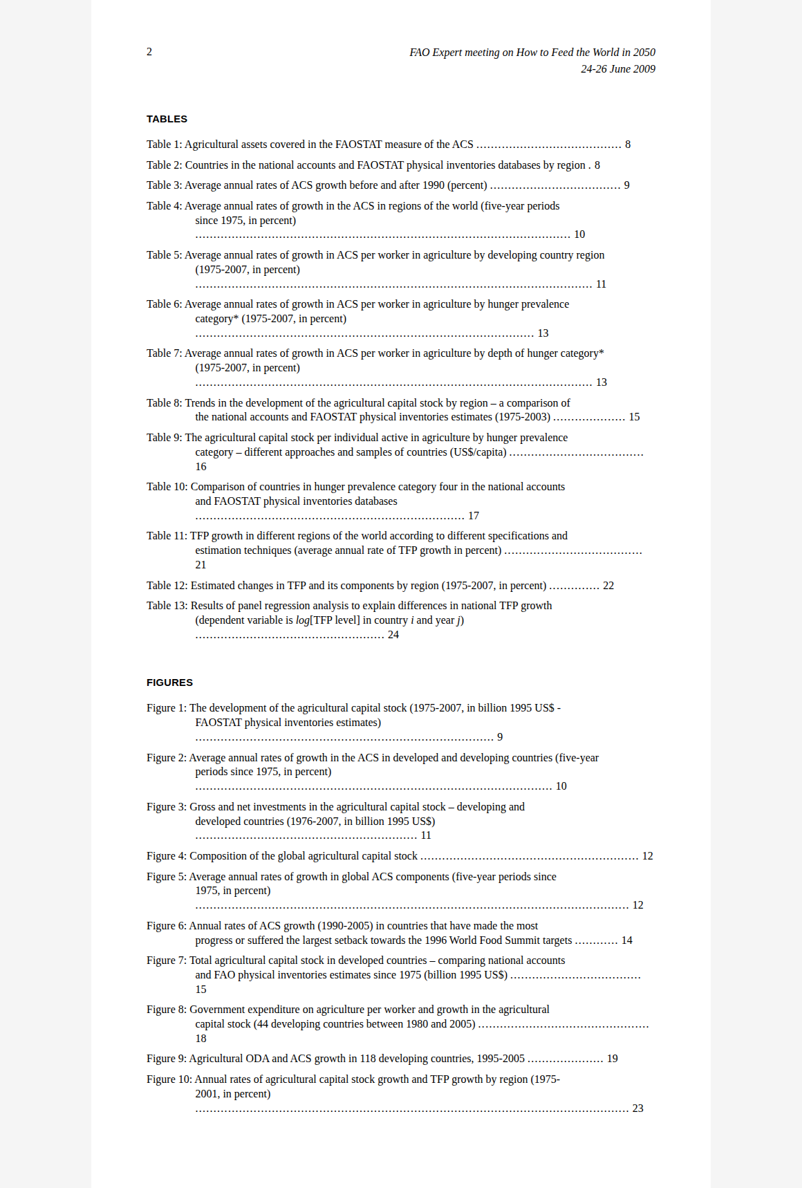2
FAO Expert meeting on How to Feed the World in 2050
24-26 June 2009
TABLES
Table 1: Agricultural assets covered in the FAOSTAT measure of the ACS ........................................ 8
Table 2: Countries in the national accounts and FAOSTAT physical inventories databases by region . 8
Table 3: Average annual rates of ACS growth before and after 1990 (percent) .................................... 9
Table 4: Average annual rates of growth in the ACS in regions of the world (five-year periods since 1975, in percent) ....................................................................................................... 10
Table 5: Average annual rates of growth in ACS per worker in agriculture by developing country region (1975-2007, in percent) ............................................................................................................. 11
Table 6: Average annual rates of growth in ACS per worker in agriculture by hunger prevalence category* (1975-2007, in percent) ............................................................................................. 13
Table 7: Average annual rates of growth in ACS per worker in agriculture by depth of hunger category* (1975-2007, in percent) ............................................................................................................. 13
Table 8: Trends in the development of the agricultural capital stock by region – a comparison of the national accounts and FAOSTAT physical inventories estimates (1975-2003) .................... 15
Table 9: The agricultural capital stock per individual active in agriculture by hunger prevalence category – different approaches and samples of countries (US$/capita) ..................................... 16
Table 10: Comparison of countries in hunger prevalence category four in the national accounts and FAOSTAT physical inventories databases .......................................................................... 17
Table 11: TFP growth in different regions of the world according to different specifications and estimation techniques (average annual rate of TFP growth in percent) ...................................... 21
Table 12: Estimated changes in TFP and its components by region (1975-2007, in percent) .............. 22
Table 13: Results of panel regression analysis to explain differences in national TFP growth (dependent variable is log[TFP level] in country i and year j) .................................................... 24
FIGURES
Figure 1: The development of the agricultural capital stock (1975-2007, in billion 1995 US$ - FAOSTAT physical inventories estimates) .................................................................................. 9
Figure 2: Average annual rates of growth in the ACS in developed and developing countries (five-year periods since 1975, in percent) .................................................................................................. 10
Figure 3: Gross and net investments in the agricultural capital stock – developing and developed countries (1976-2007, in billion 1995 US$) ............................................................. 11
Figure 4: Composition of the global agricultural capital stock ............................................................ 12
Figure 5: Average annual rates of growth in global ACS components (five-year periods since 1975, in percent) ....................................................................................................................... 12
Figure 6: Annual rates of ACS growth (1990-2005) in countries that have made the most progress or suffered the largest setback towards the 1996 World Food Summit targets ............ 14
Figure 7: Total agricultural capital stock in developed countries – comparing national accounts and FAO physical inventories estimates since 1975 (billion 1995 US$) .................................... 15
Figure 8: Government expenditure on agriculture per worker and growth in the agricultural capital stock (44 developing countries between 1980 and 2005) ............................................... 18
Figure 9: Agricultural ODA and ACS growth in 118 developing countries, 1995-2005 ..................... 19
Figure 10: Annual rates of agricultural capital stock growth and TFP growth by region (1975- 2001, in percent) ....................................................................................................................... 23